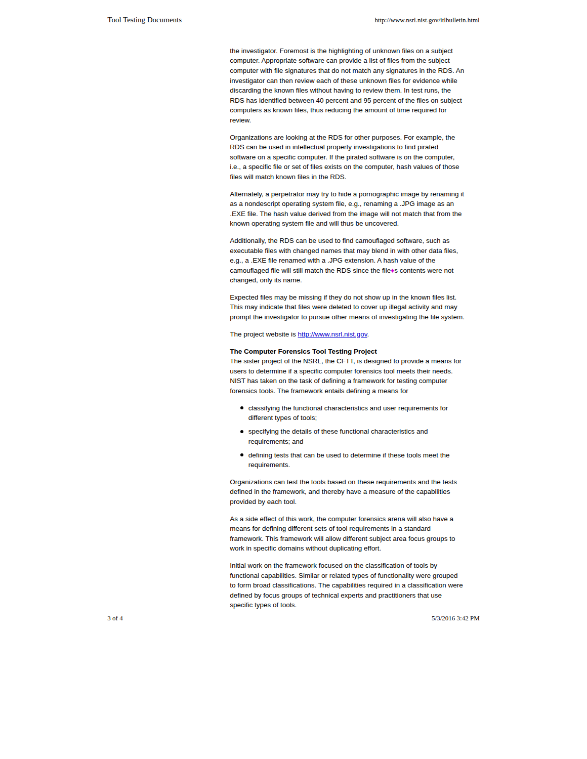Tool Testing Documents
http://www.nsrl.nist.gov/itlbulletin.html
the investigator. Foremost is the highlighting of unknown files on a subject computer. Appropriate software can provide a list of files from the subject computer with file signatures that do not match any signatures in the RDS. An investigator can then review each of these unknown files for evidence while discarding the known files without having to review them. In test runs, the RDS has identified between 40 percent and 95 percent of the files on subject computers as known files, thus reducing the amount of time required for review.
Organizations are looking at the RDS for other purposes. For example, the RDS can be used in intellectual property investigations to find pirated software on a specific computer. If the pirated software is on the computer, i.e., a specific file or set of files exists on the computer, hash values of those files will match known files in the RDS.
Alternately, a perpetrator may try to hide a pornographic image by renaming it as a nondescript operating system file, e.g., renaming a .JPG image as an .EXE file. The hash value derived from the image will not match that from the known operating system file and will thus be uncovered.
Additionally, the RDS can be used to find camouflaged software, such as executable files with changed names that may blend in with other data files, e.g., a .EXE file renamed with a .JPG extension. A hash value of the camouflaged file will still match the RDS since the file♦s contents were not changed, only its name.
Expected files may be missing if they do not show up in the known files list. This may indicate that files were deleted to cover up illegal activity and may prompt the investigator to pursue other means of investigating the file system.
The project website is http://www.nsrl.nist.gov.
The Computer Forensics Tool Testing Project
The sister project of the NSRL, the CFTT, is designed to provide a means for users to determine if a specific computer forensics tool meets their needs. NIST has taken on the task of defining a framework for testing computer forensics tools. The framework entails defining a means for
classifying the functional characteristics and user requirements for different types of tools;
specifying the details of these functional characteristics and requirements; and
defining tests that can be used to determine if these tools meet the requirements.
Organizations can test the tools based on these requirements and the tests defined in the framework, and thereby have a measure of the capabilities provided by each tool.
As a side effect of this work, the computer forensics arena will also have a means for defining different sets of tool requirements in a standard framework. This framework will allow different subject area focus groups to work in specific domains without duplicating effort.
Initial work on the framework focused on the classification of tools by functional capabilities. Similar or related types of functionality were grouped to form broad classifications. The capabilities required in a classification were defined by focus groups of technical experts and practitioners that use specific types of tools.
3 of 4
5/3/2016 3:42 PM